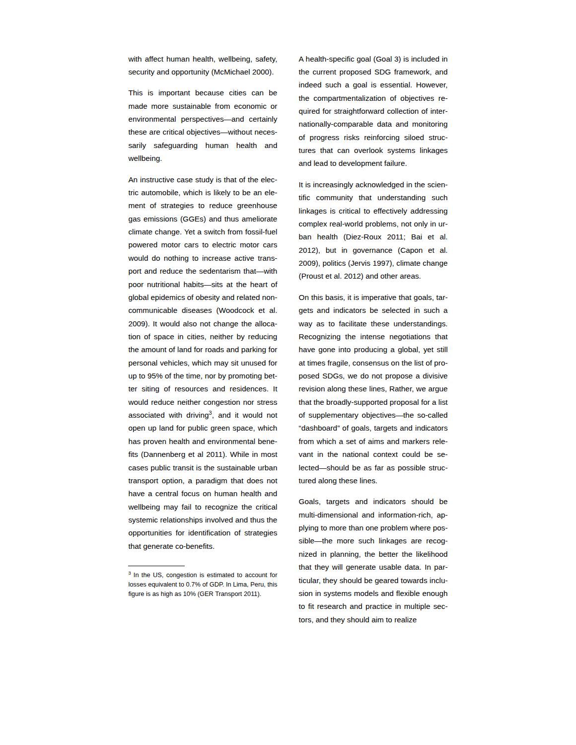with affect human health, wellbeing, safety, security and opportunity (McMichael 2000).
This is important because cities can be made more sustainable from economic or environmental perspectives—and certainly these are critical objectives—without necessarily safeguarding human health and wellbeing.
An instructive case study is that of the electric automobile, which is likely to be an element of strategies to reduce greenhouse gas emissions (GGEs) and thus ameliorate climate change. Yet a switch from fossil-fuel powered motor cars to electric motor cars would do nothing to increase active transport and reduce the sedentarism that—with poor nutritional habits—sits at the heart of global epidemics of obesity and related non-communicable diseases (Woodcock et al. 2009). It would also not change the allocation of space in cities, neither by reducing the amount of land for roads and parking for personal vehicles, which may sit unused for up to 95% of the time, nor by promoting better siting of resources and residences. It would reduce neither congestion nor stress associated with driving3, and it would not open up land for public green space, which has proven health and environmental benefits (Dannenberg et al 2011). While in most cases public transit is the sustainable urban transport option, a paradigm that does not have a central focus on human health and wellbeing may fail to recognize the critical systemic relationships involved and thus the opportunities for identification of strategies that generate co-benefits.
3 In the US, congestion is estimated to account for losses equivalent to 0.7% of GDP. In Lima, Peru, this figure is as high as 10% (GER Transport 2011).
A health-specific goal (Goal 3) is included in the current proposed SDG framework, and indeed such a goal is essential. However, the compartmentalization of objectives required for straightforward collection of internationally-comparable data and monitoring of progress risks reinforcing siloed structures that can overlook systems linkages and lead to development failure.
It is increasingly acknowledged in the scientific community that understanding such linkages is critical to effectively addressing complex real-world problems, not only in urban health (Diez-Roux 2011; Bai et al. 2012), but in governance (Capon et al. 2009), politics (Jervis 1997), climate change (Proust et al. 2012) and other areas.
On this basis, it is imperative that goals, targets and indicators be selected in such a way as to facilitate these understandings. Recognizing the intense negotiations that have gone into producing a global, yet still at times fragile, consensus on the list of proposed SDGs, we do not propose a divisive revision along these lines, Rather, we argue that the broadly-supported proposal for a list of supplementary objectives—the so-called “dashboard” of goals, targets and indicators from which a set of aims and markers relevant in the national context could be selected—should be as far as possible structured along these lines.
Goals, targets and indicators should be multi-dimensional and information-rich, applying to more than one problem where possible—the more such linkages are recognized in planning, the better the likelihood that they will generate usable data. In particular, they should be geared towards inclusion in systems models and flexible enough to fit research and practice in multiple sectors, and they should aim to realize